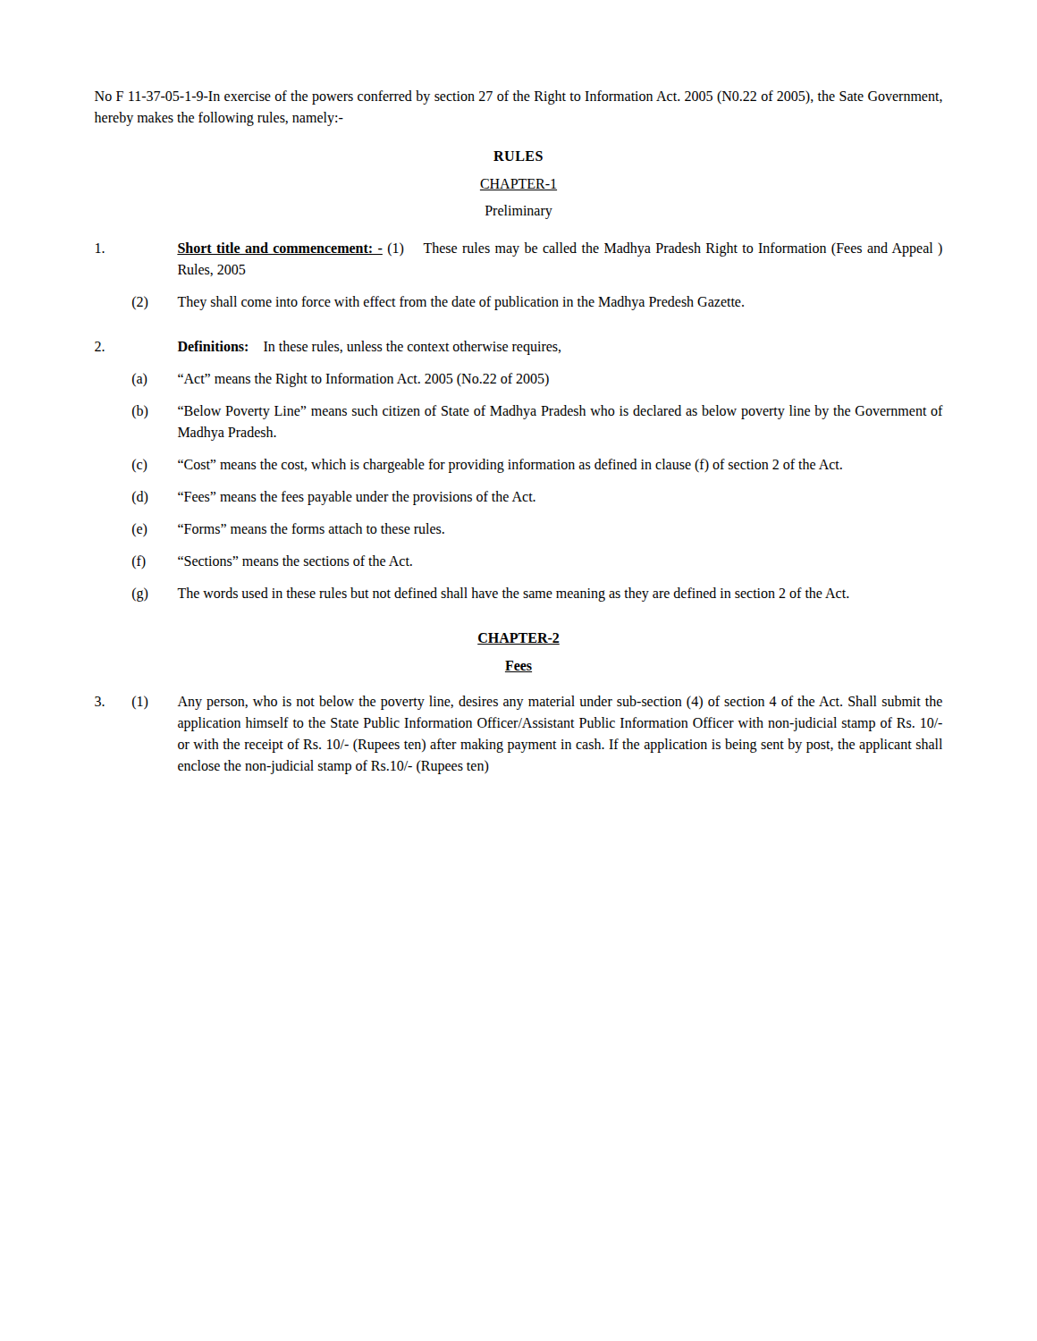No F 11-37-05-1-9-In exercise of the powers conferred by section 27 of the Right to Information Act. 2005 (N0.22 of 2005), the Sate Government, hereby makes the following rules, namely:-
RULES
CHAPTER-1
Preliminary
| 1. | | Short title and commencement: - (1) These rules may be called the Madhya Pradesh Right to Information (Fees and Appeal ) Rules, 2005 |
| | (2) | They shall come into force with effect from the date of publication in the Madhya Predesh Gazette. |
| 2. | | Definitions: In these rules, unless the context otherwise requires, |
| | (a) | “Act” means the Right to Information Act. 2005 (No.22 of 2005) |
| | (b) | “Below Poverty Line” means such citizen of State of Madhya Pradesh who is declared as below poverty line by the Government of Madhya Pradesh. |
| | (c) | “Cost” means the cost, which is chargeable for providing information as defined in clause (f) of section 2 of the Act. |
| | (d) | “Fees” means the fees payable under the provisions of the Act. |
| | (e) | “Forms” means the forms attach to these rules. |
| | (f) | “Sections” means the sections of the Act. |
| | (g) | The words used in these rules but not defined shall have the same meaning as they are defined in section 2 of the Act. |
CHAPTER-2
Fees
| 3. | (1) | Any person, who is not below the poverty line, desires any material under sub-section (4) of section 4 of the Act. Shall submit the application himself to the State Public Information Officer/Assistant Public Information Officer with non-judicial stamp of Rs. 10/- or with the receipt of Rs. 10/- (Rupees ten) after making payment in cash. If the application is being sent by post, the applicant shall enclose the non-judicial stamp of Rs.10/- (Rupees ten) |